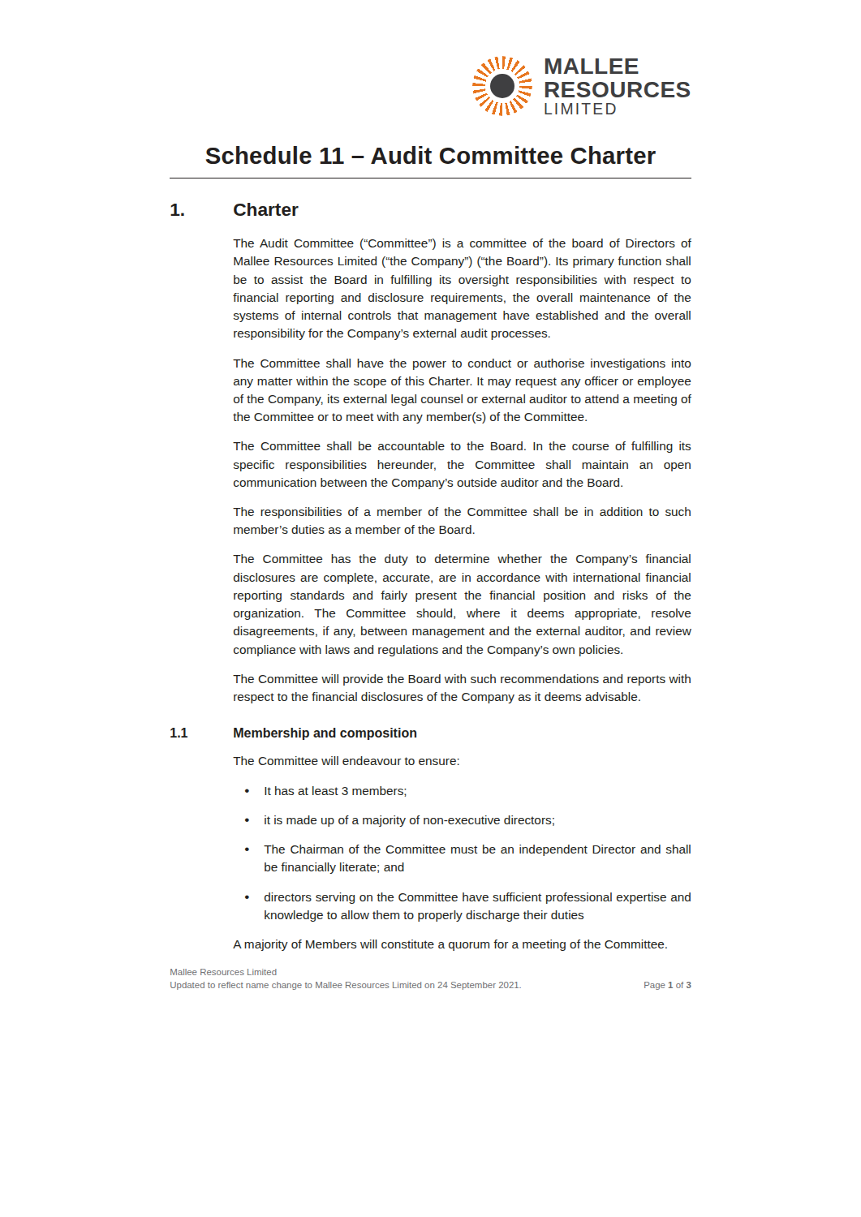MALLEE RESOURCES LIMITED
Schedule 11 – Audit Committee Charter
1.
Charter
The Audit Committee (“Committee”) is a committee of the board of Directors of Mallee Resources Limited (“the Company”) (“the Board”). Its primary function shall be to assist the Board in fulfilling its oversight responsibilities with respect to financial reporting and disclosure requirements, the overall maintenance of the systems of internal controls that management have established and the overall responsibility for the Company’s external audit processes.
The Committee shall have the power to conduct or authorise investigations into any matter within the scope of this Charter. It may request any officer or employee of the Company, its external legal counsel or external auditor to attend a meeting of the Committee or to meet with any member(s) of the Committee.
The Committee shall be accountable to the Board. In the course of fulfilling its specific responsibilities hereunder, the Committee shall maintain an open communication between the Company’s outside auditor and the Board.
The responsibilities of a member of the Committee shall be in addition to such member’s duties as a member of the Board.
The Committee has the duty to determine whether the Company’s financial disclosures are complete, accurate, are in accordance with international financial reporting standards and fairly present the financial position and risks of the organization. The Committee should, where it deems appropriate, resolve disagreements, if any, between management and the external auditor, and review compliance with laws and regulations and the Company’s own policies.
The Committee will provide the Board with such recommendations and reports with respect to the financial disclosures of the Company as it deems advisable.
1.1
Membership and composition
The Committee will endeavour to ensure:
It has at least 3 members;
it is made up of a majority of non-executive directors;
The Chairman of the Committee must be an independent Director and shall be financially literate; and
directors serving on the Committee have sufficient professional expertise and knowledge to allow them to properly discharge their duties
A majority of Members will constitute a quorum for a meeting of the Committee.
Mallee Resources Limited
Updated to reflect name change to Mallee Resources Limited on 24 September 2021.
Page 1 of 3